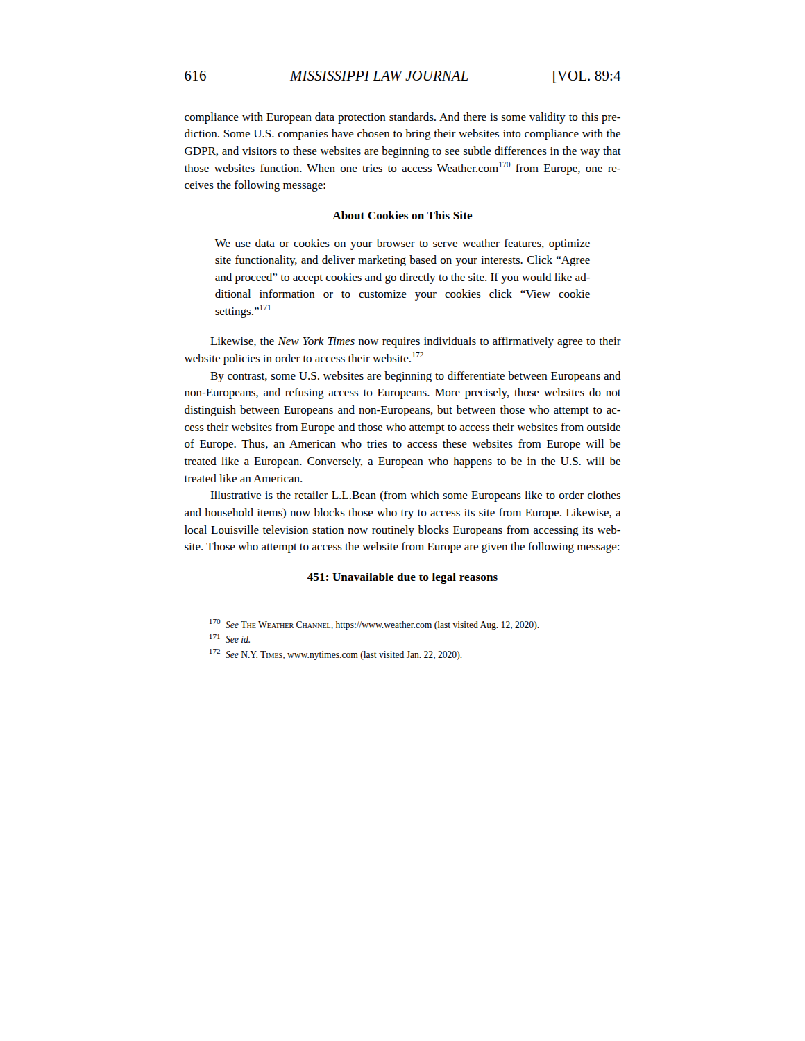616 MISSISSIPPI LAW JOURNAL [VOL. 89:4
compliance with European data protection standards. And there is some validity to this prediction. Some U.S. companies have chosen to bring their websites into compliance with the GDPR, and visitors to these websites are beginning to see subtle differences in the way that those websites function. When one tries to access Weather.com170 from Europe, one receives the following message:
About Cookies on This Site
We use data or cookies on your browser to serve weather features, optimize site functionality, and deliver marketing based on your interests. Click “Agree and proceed” to accept cookies and go directly to the site. If you would like additional information or to customize your cookies click “View cookie settings.”171
Likewise, the New York Times now requires individuals to affirmatively agree to their website policies in order to access their website.172
By contrast, some U.S. websites are beginning to differentiate between Europeans and non-Europeans, and refusing access to Europeans. More precisely, those websites do not distinguish between Europeans and non-Europeans, but between those who attempt to access their websites from Europe and those who attempt to access their websites from outside of Europe. Thus, an American who tries to access these websites from Europe will be treated like a European. Conversely, a European who happens to be in the U.S. will be treated like an American.
Illustrative is the retailer L.L.Bean (from which some Europeans like to order clothes and household items) now blocks those who try to access its site from Europe. Likewise, a local Louisville television station now routinely blocks Europeans from accessing its website. Those who attempt to access the website from Europe are given the following message:
451: Unavailable due to legal reasons
170 See The Weather Channel, https://www.weather.com (last visited Aug. 12, 2020).
171 See id.
172 See N.Y. Times, www.nytimes.com (last visited Jan. 22, 2020).